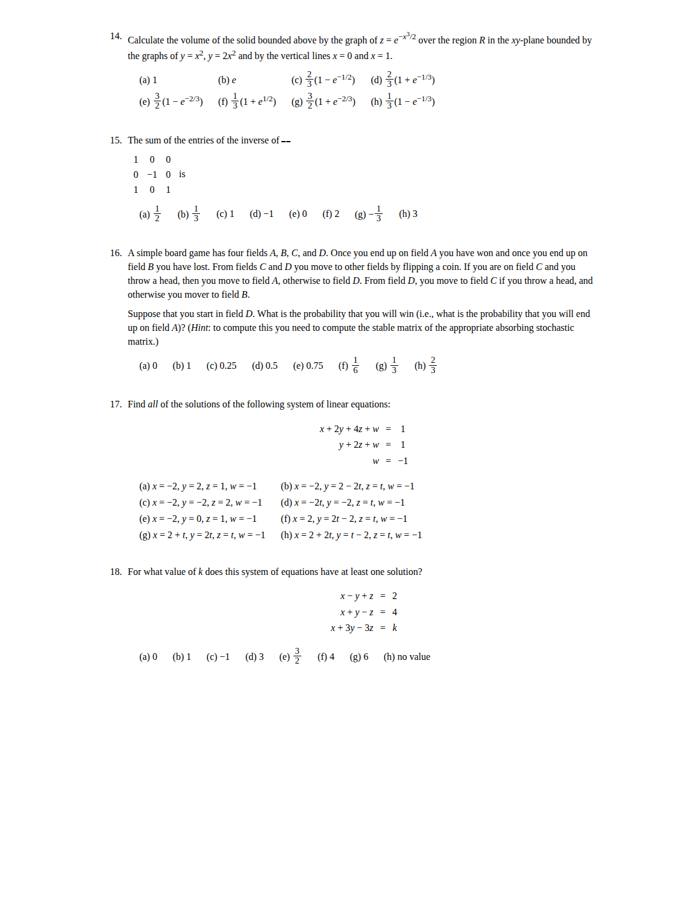Calculate the volume of the solid bounded above by the graph of z = e−x3/2 over the region R in the xy-plane bounded by the graphs of y = x2, y = 2x2 and by the vertical lines x = 0 and x = 1.
| (a) 1 | (b) e | (c) 2 3 (1 − e −1/2 ) | (d) 2 3 (1 + e −1/3 ) |
| (e) 3 2 (1 − e −2/3 ) | (f) 1 3 (1 + e 1/2 ) | (g) 3 2 (1 + e −2/3 ) | (h) 1 3 (1 − e −1/3 ) |
The sum of the entries of the inverse of
| 1 | 0 | 0 |
| 0 | −1 | 0 |
| 1 | 0 | 1 |
is
| (a) 1 2 | (b) 1 3 | (c) 1 | (d) −1 | (e) 0 | (f) 2 | (g) − 1 3 | (h) 3 |
A simple board game has four fields A, B, C, and D. Once you end up on field A you have won and once you end up on field B you have lost. From fields C and D you move to other fields by flipping a coin. If you are on field C and you throw a head, then you move to field A, otherwise to field D. From field D, you move to field C if you throw a head, and otherwise you mover to field B.
Suppose that you start in field D. What is the probability that you will win (i.e., what is the probability that you will end up on field A)? (Hint: to compute this you need to compute the stable matrix of the appropriate absorbing stochastic matrix.)
| (a) 0 | (b) 1 | (c) 0.25 | (d) 0.5 | (e) 0.75 | (f) 1 6 | (g) 1 3 | (h) 2 3 |
Find all of the solutions of the following system of linear equations:
| x + 2 y + 4 z + w | = | 1 |
| y + 2 z + w | = | 1 |
| w | = | −1 |
| (a) x = −2, y = 2, z = 1, w = −1 | (b) x = −2, y = 2 − 2 t , z = t , w = −1 |
| (c) x = −2, y = −2, z = 2, w = −1 | (d) x = −2 t , y = −2, z = t , w = −1 |
| (e) x = −2, y = 0, z = 1, w = −1 | (f) x = 2, y = 2 t − 2, z = t , w = −1 |
| (g) x = 2 + t , y = 2 t , z = t , w = −1 | (h) x = 2 + 2 t , y = t − 2, z = t , w = −1 |
For what value of k does this system of equations have at least one solution?
| x − y + z | = | 2 |
| x + y − z | = | 4 |
| x + 3 y − 3 z | = | k |
| (a) 0 | (b) 1 | (c) −1 | (d) 3 | (e) 3 2 | (f) 4 | (g) 6 | (h) no value |